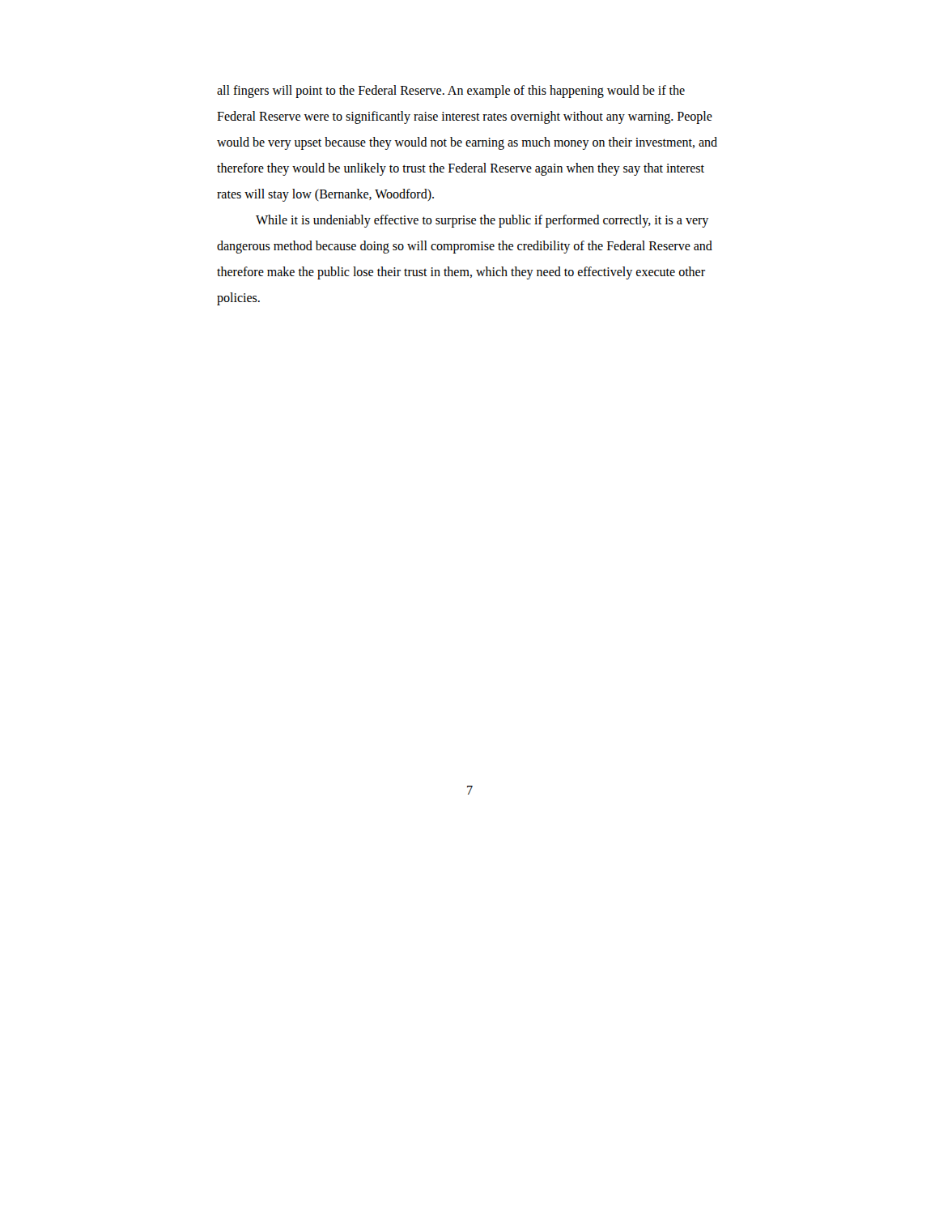all fingers will point to the Federal Reserve. An example of this happening would be if the Federal Reserve were to significantly raise interest rates overnight without any warning. People would be very upset because they would not be earning as much money on their investment, and therefore they would be unlikely to trust the Federal Reserve again when they say that interest rates will stay low (Bernanke, Woodford).
While it is undeniably effective to surprise the public if performed correctly, it is a very dangerous method because doing so will compromise the credibility of the Federal Reserve and therefore make the public lose their trust in them, which they need to effectively execute other policies.
7